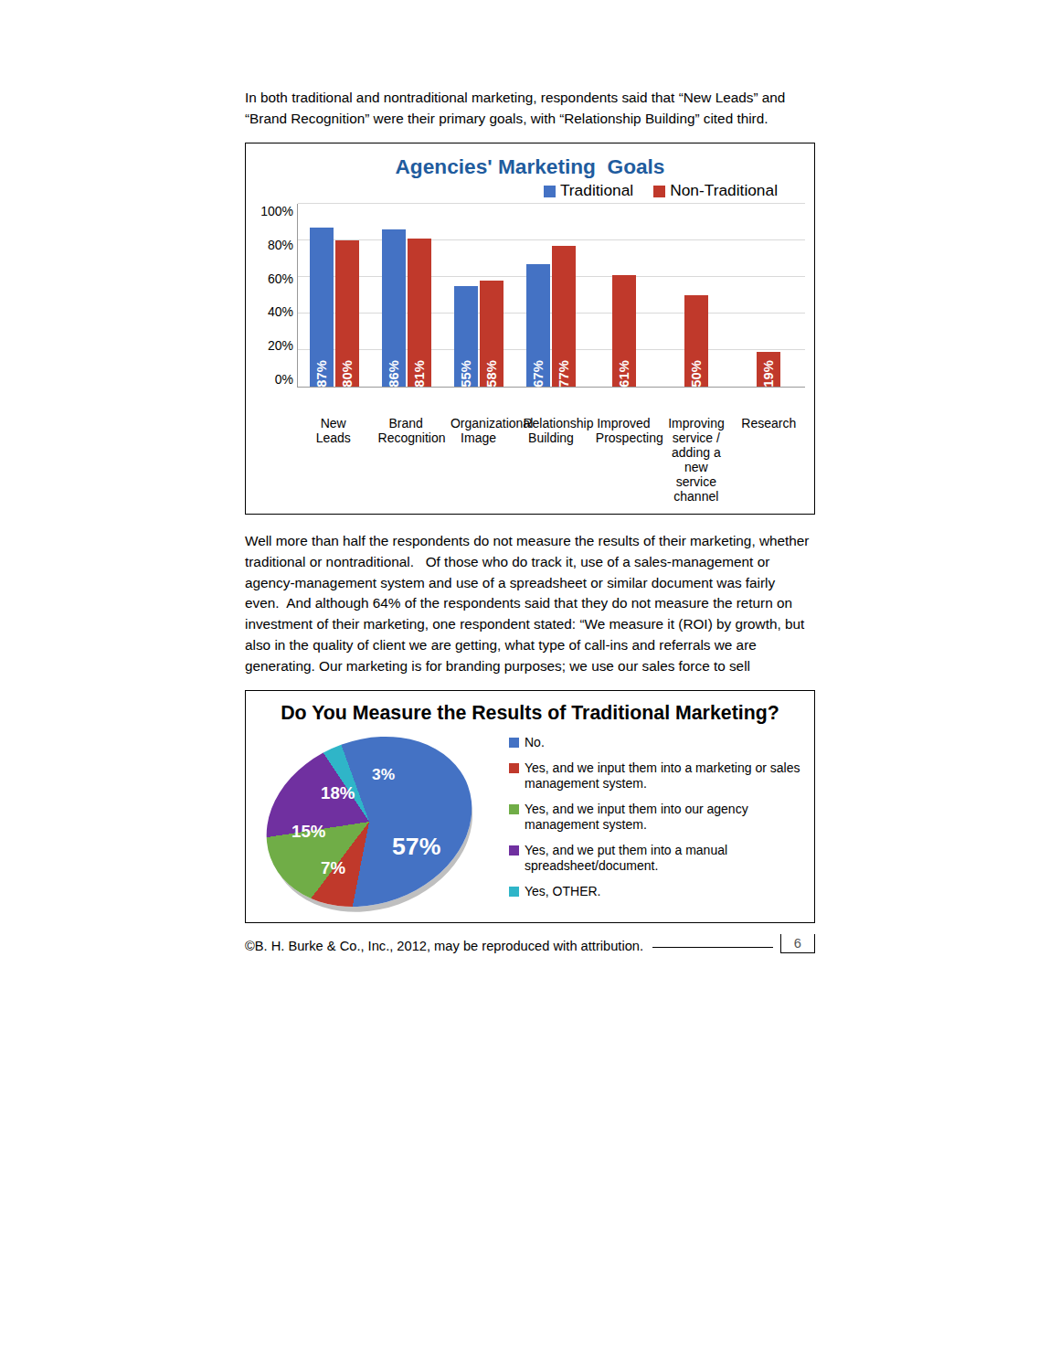In both traditional and nontraditional marketing, respondents said that “New Leads” and “Brand Recognition” were their primary goals, with “Relationship Building” cited third.
Agencies' Marketing Goals
Traditional
Non-Traditional
100%
80%
60%
40%
20%
0%
87%
80%
86%
81%
55%
58%
67%
77%
61%
50%
19%
New Leads
Brand Recognition
Organizational Image
Relationship Building
Improved Prospecting
Improving service / adding a new service channel
Research
Well more than half the respondents do not measure the results of their marketing, whether traditional or nontraditional. Of those who do track it, use of a sales-management or agency-management system and use of a spreadsheet or similar document was fairly even. And although 64% of the respondents said that they do not measure the return on investment of their marketing, one respondent stated: “We measure it (ROI) by growth, but also in the quality of client we are getting, what type of call-ins and referrals we are generating. Our marketing is for branding purposes; we use our sales force to sell
Do You Measure the Results of Traditional Marketing?
57%
7%
15%
18%
3%
No.
Yes, and we input them into a marketing or sales management system.
Yes, and we input them into our agency management system.
Yes, and we put them into a manual spreadsheet/document.
Yes, OTHER.
©B. H. Burke & Co., Inc., 2012, may be reproduced with attribution.
6